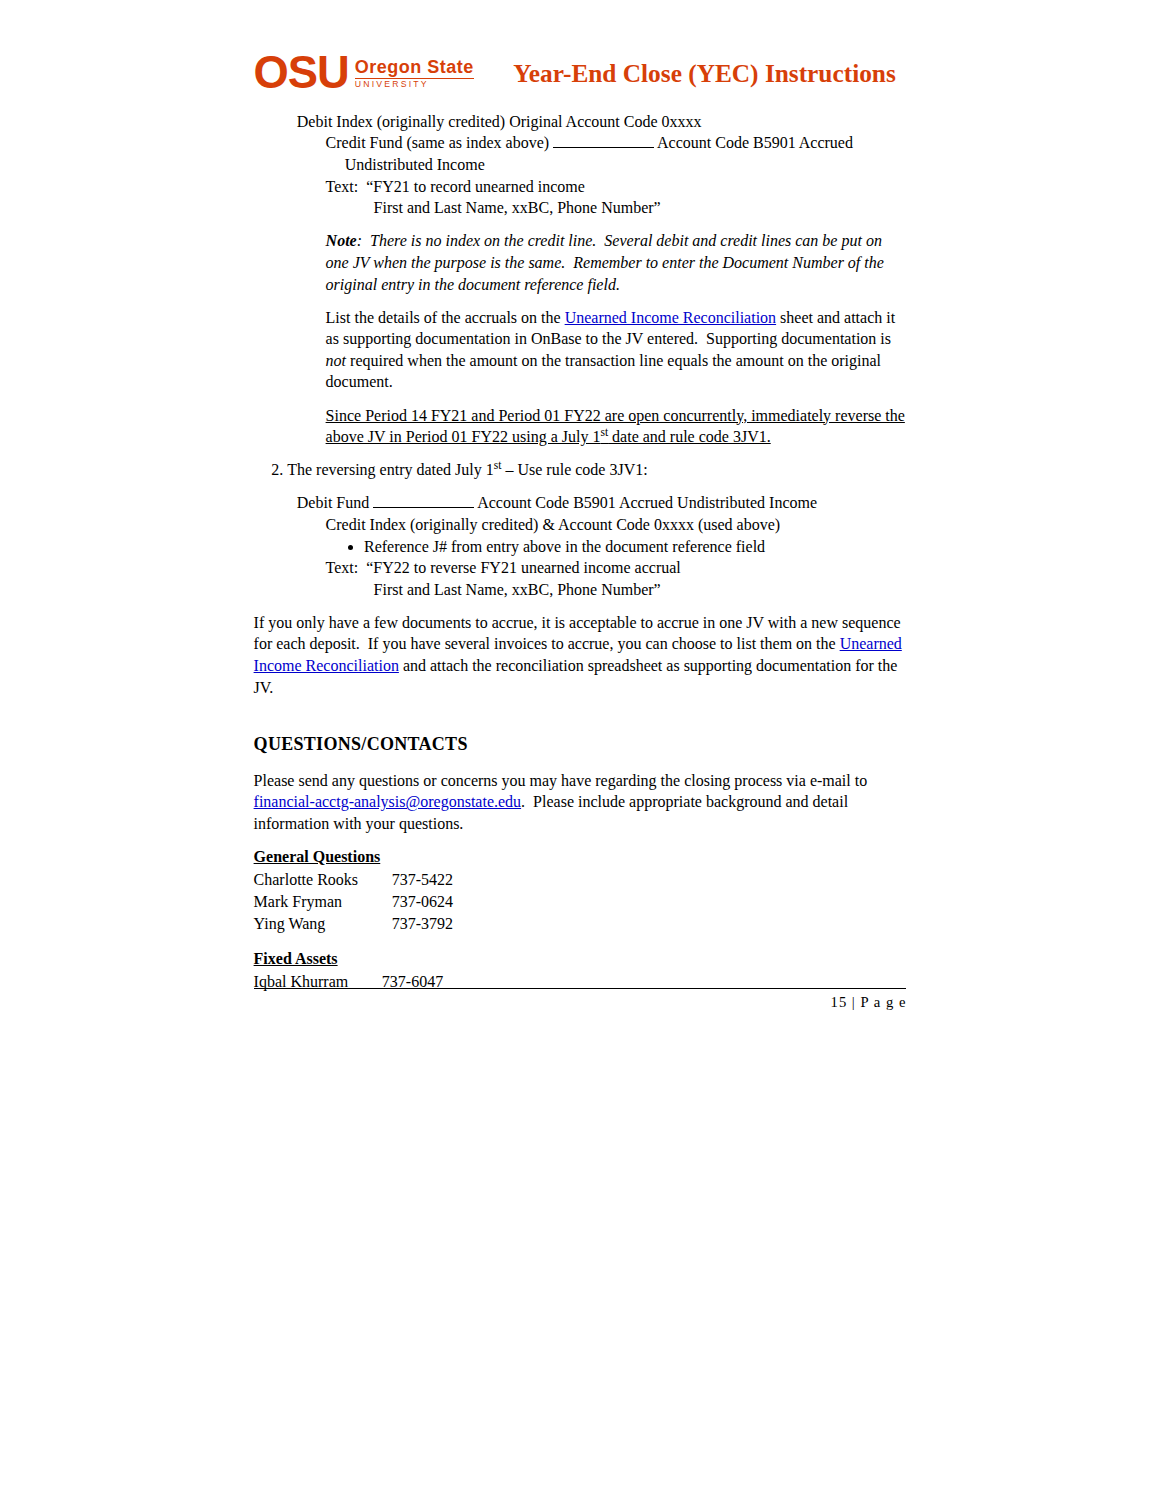OSU
Oregon State
UNIVERSITY
Year-End Close (YEC) Instructions
Debit Index (originally credited) Original Account Code 0xxxx
Credit Fund (same as index above) Account Code B5901 Accrued
Undistributed Income
Text: “FY21 to record unearned income
First and Last Name, xxBC, Phone Number”
Note: There is no index on the credit line. Several debit and credit lines can be put on one JV when the purpose is the same. Remember to enter the Document Number of the original entry in the document reference field.
List the details of the accruals on the Unearned Income Reconciliation sheet and attach it as supporting documentation in OnBase to the JV entered. Supporting documentation is not required when the amount on the transaction line equals the amount on the original document.
Since Period 14 FY21 and Period 01 FY22 are open concurrently, immediately reverse the above JV in Period 01 FY22 using a July 1st date and rule code 3JV1.
The reversing entry dated July 1st – Use rule code 3JV1:
Debit Fund Account Code B5901 Accrued Undistributed Income
Credit Index (originally credited) & Account Code 0xxxx (used above)
Reference J# from entry above in the document reference field
Text: “FY22 to reverse FY21 unearned income accrual
First and Last Name, xxBC, Phone Number”
If you only have a few documents to accrue, it is acceptable to accrue in one JV with a new sequence for each deposit. If you have several invoices to accrue, you can choose to list them on the Unearned Income Reconciliation and attach the reconciliation spreadsheet as supporting documentation for the JV.
QUESTIONS/CONTACTS
Please send any questions or concerns you may have regarding the closing process via e-mail to financial-acctg-analysis@oregonstate.edu. Please include appropriate background and detail information with your questions.
General Questions
| Charlotte Rooks | 737-5422 |
| Mark Fryman | 737-0624 |
| Ying Wang | 737-3792 |
Fixed Assets
| Iqbal Khurram | 737-6047 |
15 | P a g e